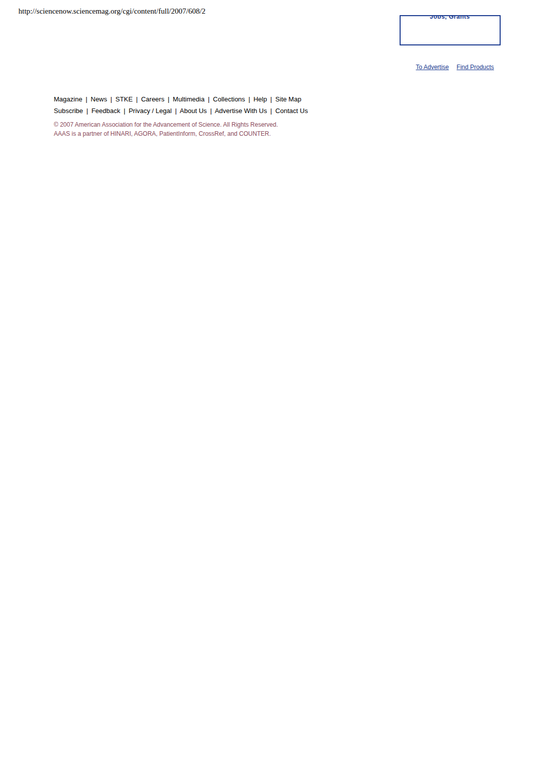http://sciencenow.sciencemag.org/cgi/content/full/2007/608/2
Jobs, Grants
To Advertise Find Products
Magazine | News | STKE | Careers | Multimedia | Collections | Help | Site Map
Subscribe | Feedback | Privacy / Legal | About Us | Advertise With Us | Contact Us
© 2007 American Association for the Advancement of Science. All Rights Reserved.
AAAS is a partner of HINARI, AGORA, PatientInform, CrossRef, and COUNTER.